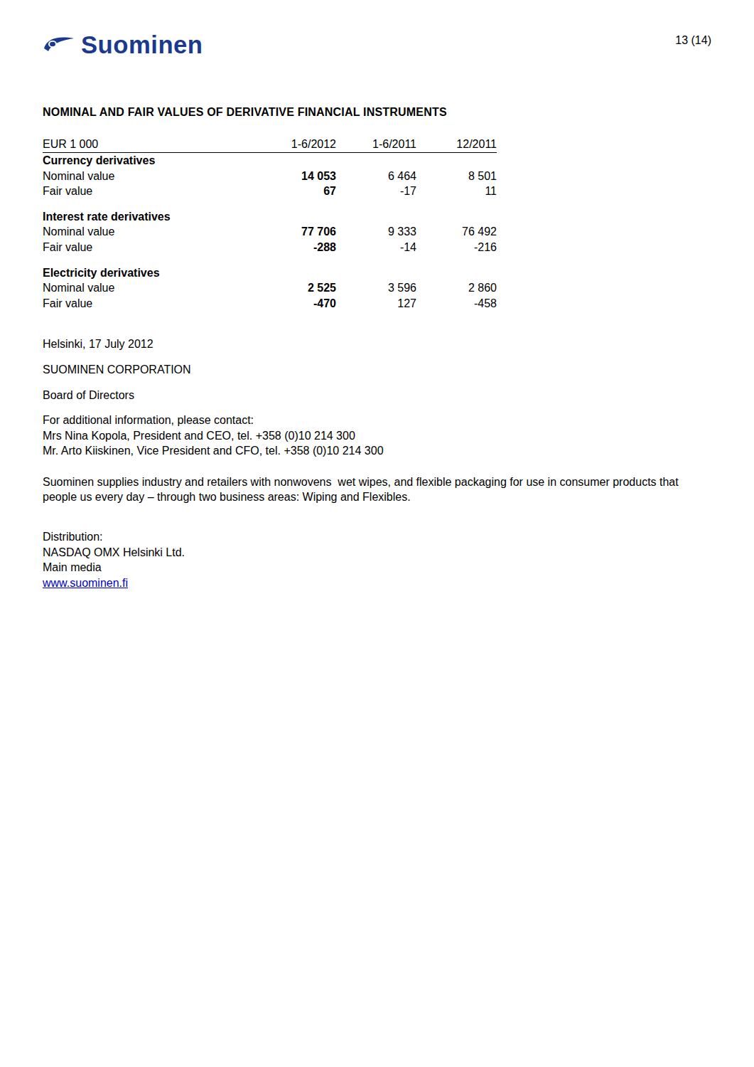Suominen
13 (14)
NOMINAL AND FAIR VALUES OF DERIVATIVE FINANCIAL INSTRUMENTS
| EUR 1 000 | 1-6/2012 | 1-6/2011 | 12/2011 |
| --- | --- | --- | --- |
| Currency derivatives | | | |
| Nominal value | 14 053 | 6 464 | 8 501 |
| Fair value | 67 | -17 | 11 |
| Interest rate derivatives | | | |
| Nominal value | 77 706 | 9 333 | 76 492 |
| Fair value | -288 | -14 | -216 |
| Electricity derivatives | | | |
| Nominal value | 2 525 | 3 596 | 2 860 |
| Fair value | -470 | 127 | -458 |
Helsinki, 17 July 2012
SUOMINEN CORPORATION
Board of Directors
For additional information, please contact:
Mrs Nina Kopola, President and CEO, tel. +358 (0)10 214 300
Mr. Arto Kiiskinen, Vice President and CFO, tel. +358 (0)10 214 300
Suominen supplies industry and retailers with nonwovens wet wipes, and flexible packaging for use in consumer products that people us every day – through two business areas: Wiping and Flexibles.
Distribution:
NASDAQ OMX Helsinki Ltd.
Main media
www.suominen.fi